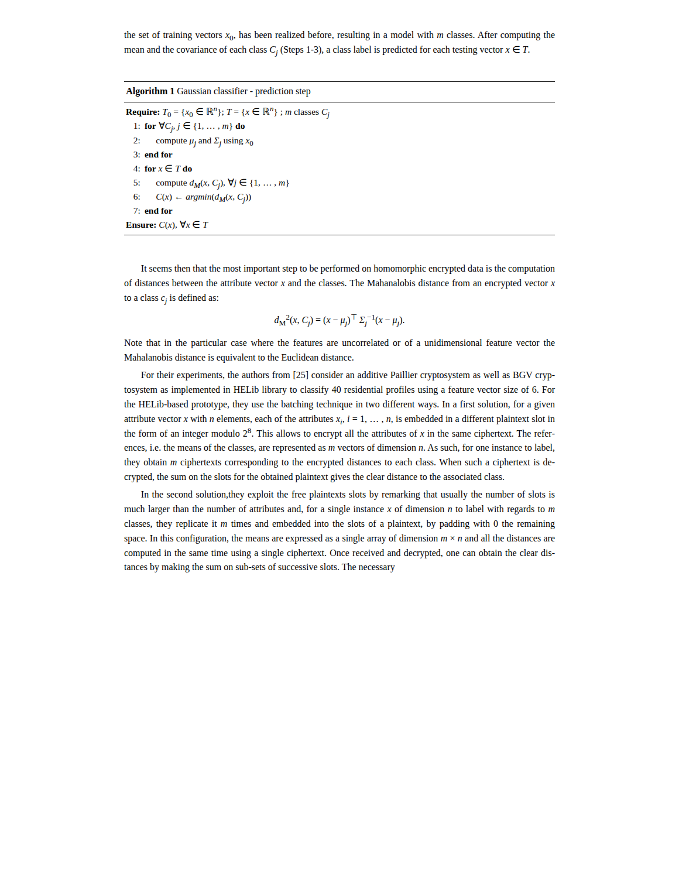the set of training vectors x0, has been realized before, resulting in a model with m classes. After computing the mean and the covariance of each class Cj (Steps 1-3), a class label is predicted for each testing vector x ∈ T.
Algorithm 1 Gaussian classifier - prediction step
Require: T0 = {x0 ∈ ℝn}; T = {x ∈ ℝn} ; m classes Cj
1: for ∀Cj, j ∈ {1, … , m} do
2: compute μj and Σj using x0
3: end for
4: for x ∈ T do
5: compute dM(x, Cj), ∀j ∈ {1, … , m}
6: C(x) ← argmin(dM(x, Cj))
7: end for
Ensure: C(x), ∀x ∈ T
It seems then that the most important step to be performed on homomorphic encrypted data is the computation of distances between the attribute vector x and the classes. The Mahanalobis distance from an encrypted vector x to a class cj is defined as:
dM2(x, Cj) = (x − μj)⊤ Σj−1(x − μj).
Note that in the particular case where the features are uncorrelated or of a unidimensional feature vector the Mahalanobis distance is equivalent to the Euclidean distance.
For their experiments, the authors from [25] consider an additive Paillier cryptosystem as well as BGV cryptosystem as implemented in HELib library to classify 40 residential profiles using a feature vector size of 6. For the HELib-based prototype, they use the batching technique in two different ways. In a first solution, for a given attribute vector x with n elements, each of the attributes xi, i = 1, … , n, is embedded in a different plaintext slot in the form of an integer modulo 28. This allows to encrypt all the attributes of x in the same ciphertext. The references, i.e. the means of the classes, are represented as m vectors of dimension n. As such, for one instance to label, they obtain m ciphertexts corresponding to the encrypted distances to each class. When such a ciphertext is decrypted, the sum on the slots for the obtained plaintext gives the clear distance to the associated class.
In the second solution,they exploit the free plaintexts slots by remarking that usually the number of slots is much larger than the number of attributes and, for a single instance x of dimension n to label with regards to m classes, they replicate it m times and embedded into the slots of a plaintext, by padding with 0 the remaining space. In this configuration, the means are expressed as a single array of dimension m × n and all the distances are computed in the same time using a single ciphertext. Once received and decrypted, one can obtain the clear distances by making the sum on sub-sets of successive slots. The necessary